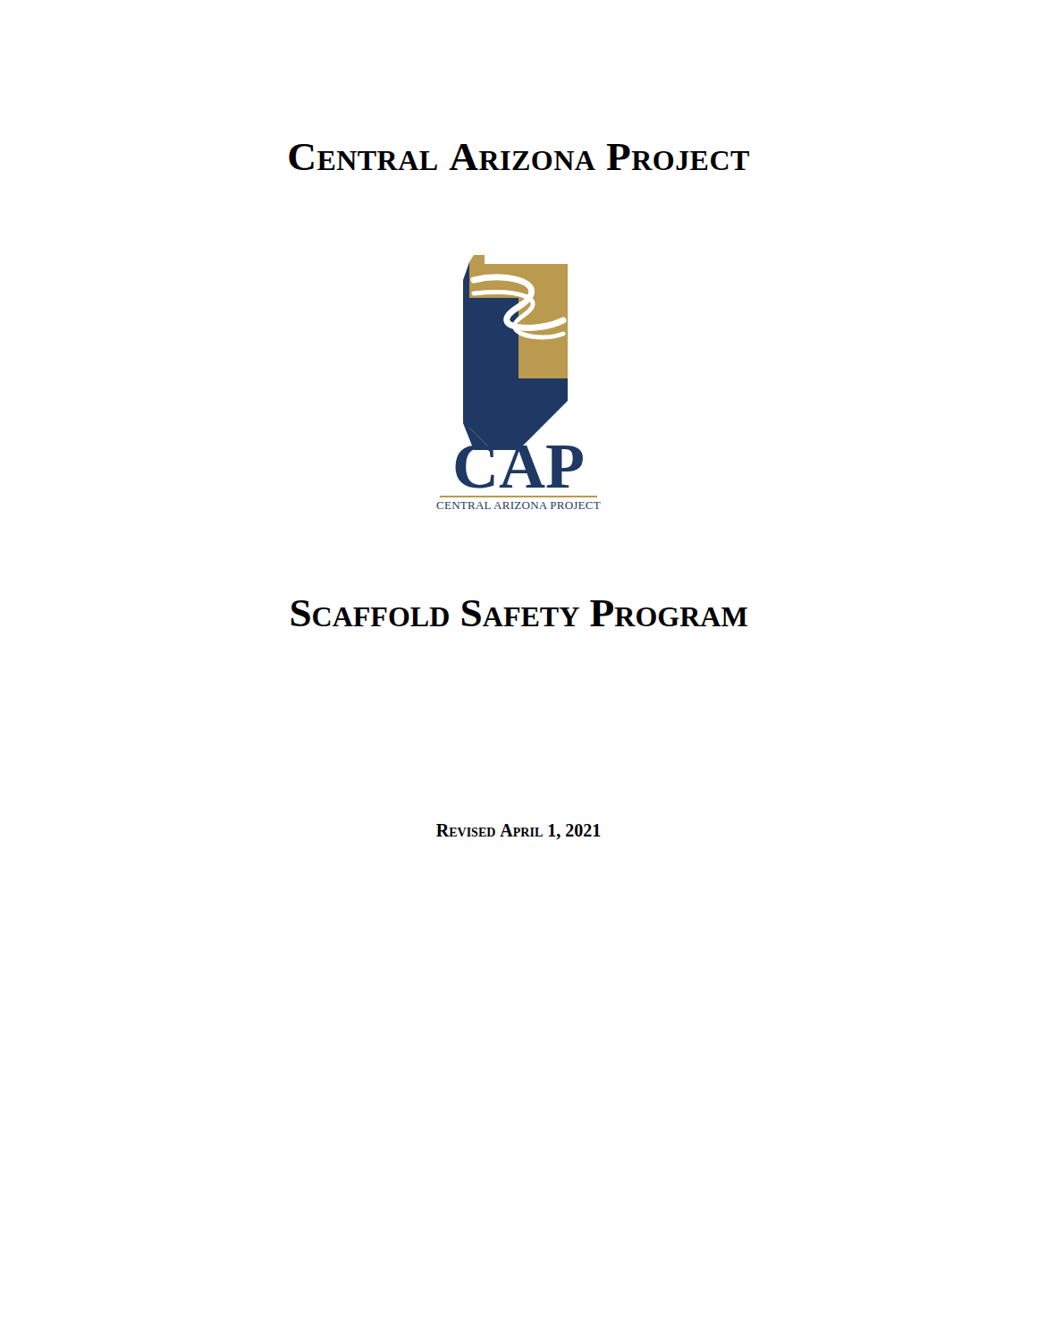Central Arizona Project
CAP CENTRAL ARIZONA PROJECT
Scaffold Safety Program
Revised April 1, 2021